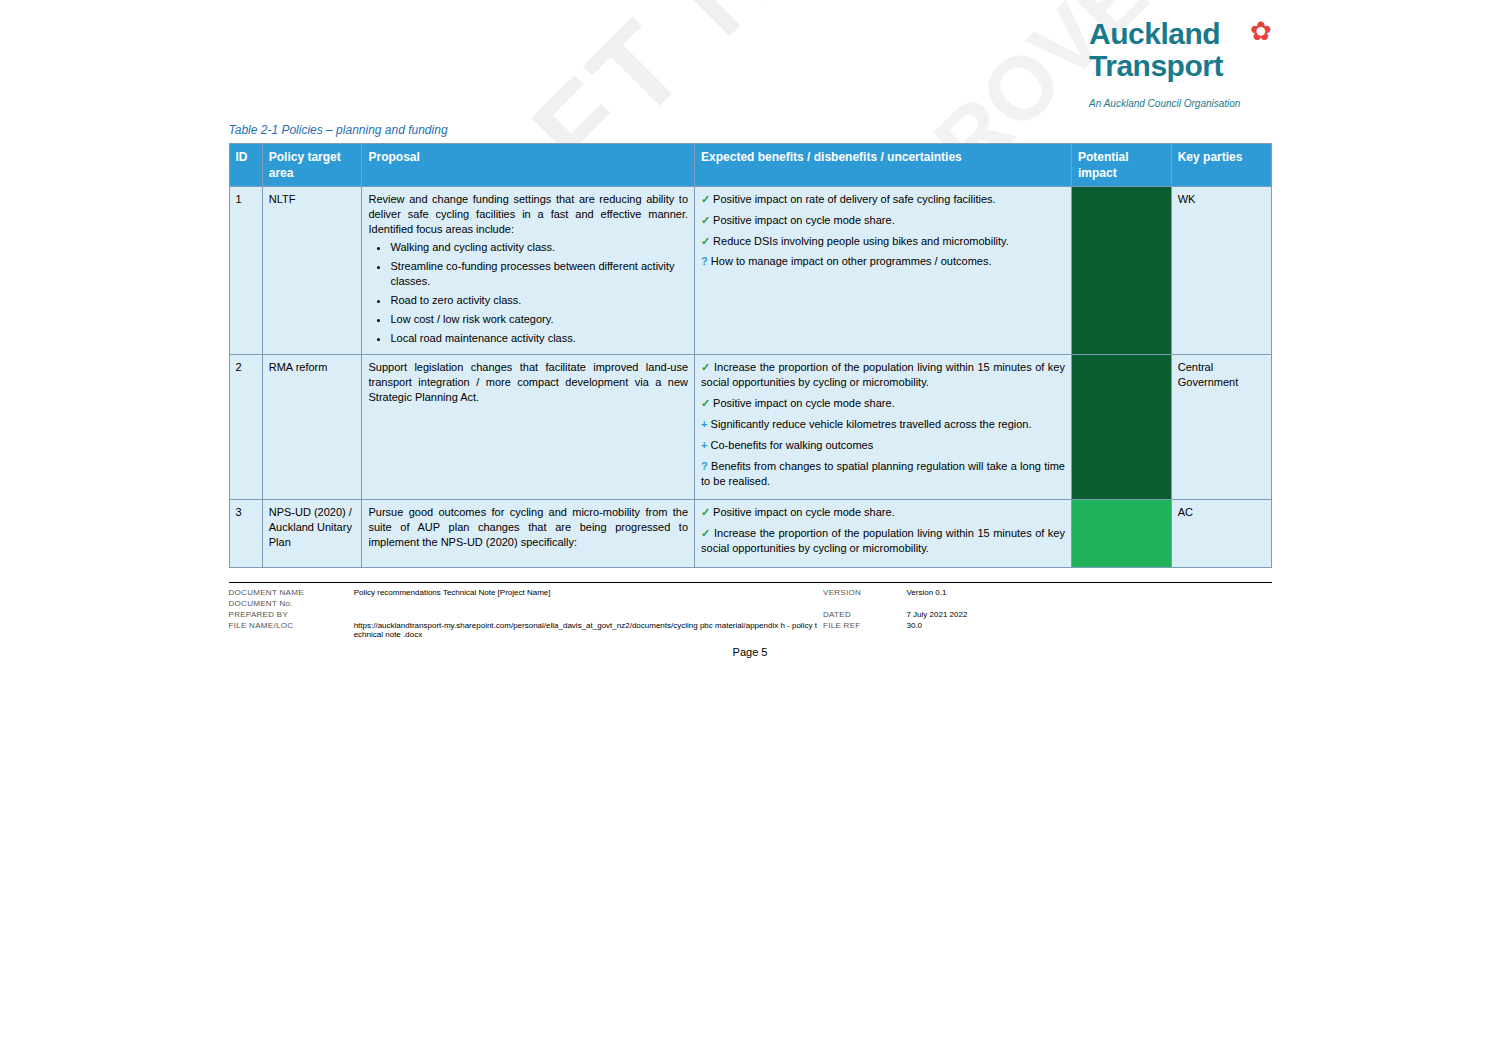DRAFT NOT
APPROVED
Auckland Transport An Auckland Council Organisation
✿
Table 2-1 Policies – planning and funding
| ID | Policy target area | Proposal | Expected benefits / disbenefits / uncertainties | Potential impact | Key parties |
| --- | --- | --- | --- | --- | --- |
| 1 | NLTF | Review and change funding settings that are reducing ability to deliver safe cycling facilities in a fast and effective manner. Identified focus areas include: Walking and cycling activity class. Streamline co-funding processes between different activity classes. Road to zero activity class. Low cost / low risk work category. Local road maintenance activity class. | ✓ Positive impact on rate of delivery of safe cycling facilities. ✓ Positive impact on cycle mode share. ✓ Reduce DSIs involving people using bikes and micromobility. ? How to manage impact on other programmes / outcomes. | | WK |
| 2 | RMA reform | Support legislation changes that facilitate improved land-use transport integration / more compact development via a new Strategic Planning Act. | ✓ Increase the proportion of the population living within 15 minutes of key social opportunities by cycling or micromobility. ✓ Positive impact on cycle mode share. + Significantly reduce vehicle kilometres travelled across the region. + Co-benefits for walking outcomes ? Benefits from changes to spatial planning regulation will take a long time to be realised. | | Central Government |
| 3 | NPS-UD (2020) / Auckland Unitary Plan | Pursue good outcomes for cycling and micro-mobility from the suite of AUP plan changes that are being progressed to implement the NPS-UD (2020) specifically: | ✓ Positive impact on cycle mode share. ✓ Increase the proportion of the population living within 15 minutes of key social opportunities by cycling or micromobility. | | AC |
| DOCUMENT NAME | Policy recommendations Technical Note [Project Name] | VERSION | Version 0.1 |
| DOCUMENT No. | | | |
| PREPARED BY | | DATED | 7 July 2021 2022 |
| FILE NAME/LOC | https://aucklandtransport-my.sharepoint.com/personal/ella_davis_at_govt_nz2/documents/cycling pbc material/appendix h - policy technical note .docx | FILE REF | 30.0 |
Page 5